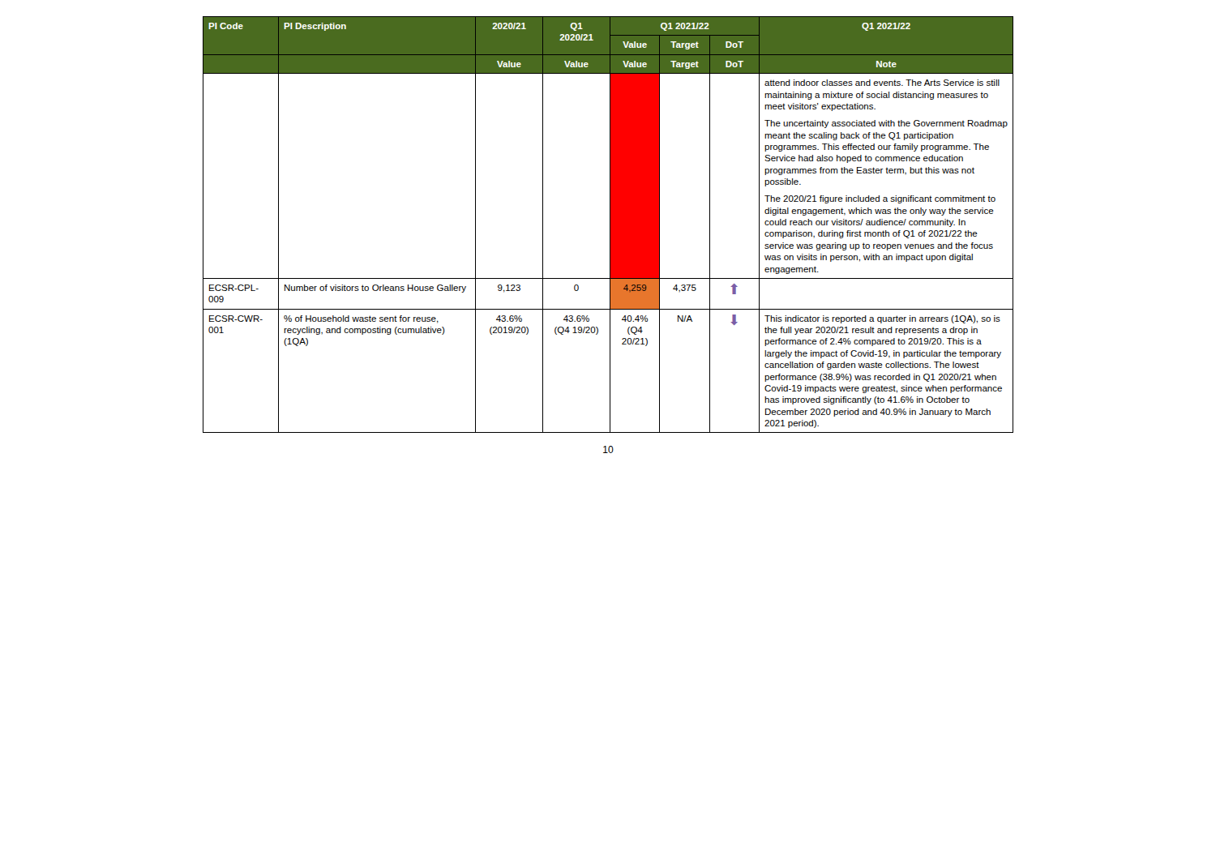| PI Code | PI Description | 2020/21 | Q1 2020/21 | Q1 2021/22 | Q1 2021/22 |
| --- | --- | --- | --- | --- | --- |
| Value | Target | DoT |
| | | Value | Value | Value | Target | DoT | Note |
| | | | | | | | attend indoor classes and events. The Arts Service is still maintaining a mixture of social distancing measures to meet visitors' expectations. The uncertainty associated with the Government Roadmap meant the scaling back of the Q1 participation programmes. This effected our family programme. The Service had also hoped to commence education programmes from the Easter term, but this was not possible. The 2020/21 figure included a significant commitment to digital engagement, which was the only way the service could reach our visitors/ audience/ community. In comparison, during first month of Q1 of 2021/22 the service was gearing up to reopen venues and the focus was on visits in person, with an impact upon digital engagement. |
| ECSR-CPL-009 | Number of visitors to Orleans House Gallery | 9,123 | 0 | 4,259 | 4,375 | ⬆ | |
| ECSR-CWR-001 | % of Household waste sent for reuse, recycling, and composting (cumulative) (1QA) | 43.6% (2019/20) | 43.6% (Q4 19/20) | 40.4% (Q4 20/21) | N/A | ⬇ | This indicator is reported a quarter in arrears (1QA), so is the full year 2020/21 result and represents a drop in performance of 2.4% compared to 2019/20. This is a largely the impact of Covid-19, in particular the temporary cancellation of garden waste collections. The lowest performance (38.9%) was recorded in Q1 2020/21 when Covid-19 impacts were greatest, since when performance has improved significantly (to 41.6% in October to December 2020 period and 40.9% in January to March 2021 period). |
10